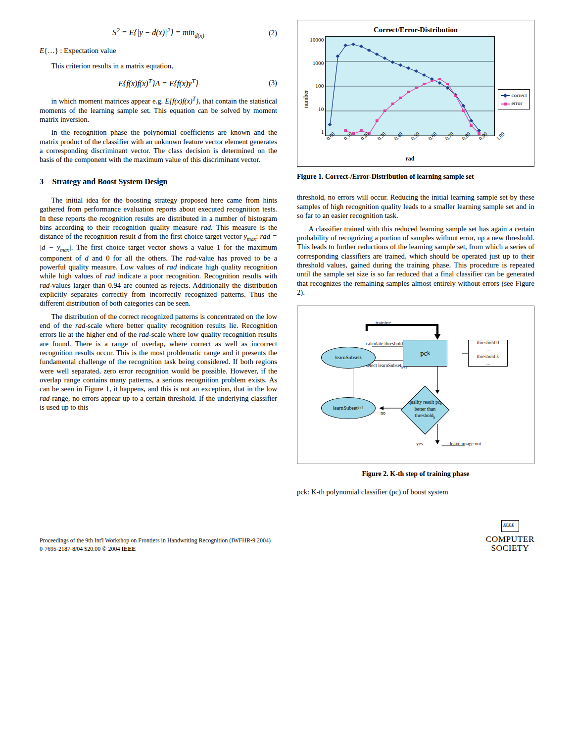S2 = E{|y − d(x)|2} = mind(x) (2)
E{…} : Expectation value
This criterion results in a matrix equation,
E{f(x)f(x)T}A = E{f(x)yT} (3)
in which moment matrices appear e.g. E{f(x)f(x)T}, that contain the statistical moments of the learning sample set. This equation can be solved by moment matrix inversion.
In the recognition phase the polynomial coefficients are known and the matrix product of the classifier with an unknown feature vector element generates a corresponding discriminant vector. The class decision is determined on the basis of the component with the maximum value of this discriminant vector.
3 Strategy and Boost System Design
The initial idea for the boosting strategy proposed here came from hints gathered from performance evaluation reports about executed recognition tests. In these reports the recognition results are distributed in a number of histogram bins according to their recognition quality measure rad. This measure is the distance of the recognition result d from the first choice target vector ymax: rad = |d − ymax|. The first choice target vector shows a value 1 for the maximum component of d and 0 for all the others. The rad-value has proved to be a powerful quality measure. Low values of rad indicate high quality recognition while high values of rad indicate a poor recognition. Recognition results with rad-values larger than 0.94 are counted as rejects. Additionally the distribution explicitly separates correctly from incorrectly recognized patterns. Thus the different distribution of both categories can be seen.
The distribution of the correct recognized patterns is concentrated on the low end of the rad-scale where better quality recognition results lie. Recognition errors lie at the higher end of the rad-scale where low quality recognition results are found. There is a range of overlap, where correct as well as incorrect recognition results occur. This is the most problematic range and it presents the fundamental challenge of the recognition task being considered. If both regions were well separated, zero error recognition would be possible. However, if the overlap range contains many patterns, a serious recognition problem exists. As can be seen in Figure 1, it happens, and this is not an exception, that in the low rad-range, no errors appear up to a certain threshold. If the underlying classifier is used up to this
Correct/Error-Distribution
number
10000
1000
100
10
1
0.000.100.200.300.400.500.600.700.800.901.00
rad
correct
error
Figure 1. Correct-/Error-Distribution of learning sample set
threshold, no errors will occur. Reducing the initial learning sample set by these samples of high recognition quality leads to a smaller learning sample set and in so far to an easier recognition task.
A classifier trained with this reduced learning sample set has again a certain probability of recognizing a portion of samples without error, up a new threshold. This leads to further reductions of the learning sample set, from which a series of corresponding classifiers are trained, which should be operated just up to their threshold values, gained during the training phase. This procedure is repeated until the sample set size is so far reduced that a final classifier can be generated that recognizes the remaining samples almost entirely without errors (see Figure 2).
training
calculate threshold
select learnSubsetk+1
learnSubsetk
pck
threshold 0
....
threshold k
....
quality result pck
better than
thresholdk
learnSubsetk+1
no
yes
leave image out
Figure 2. K-th step of training phase
pck: K-th polynomial classifier (pc) of boost system
Proceedings of the 9th Int'l Workshop on Frontiers in Handwriting Recognition (IWFHR-9 2004)
0-7695-2187-8/04 $20.00 © 2004 IEEE
COMPUTER
SOCIETY